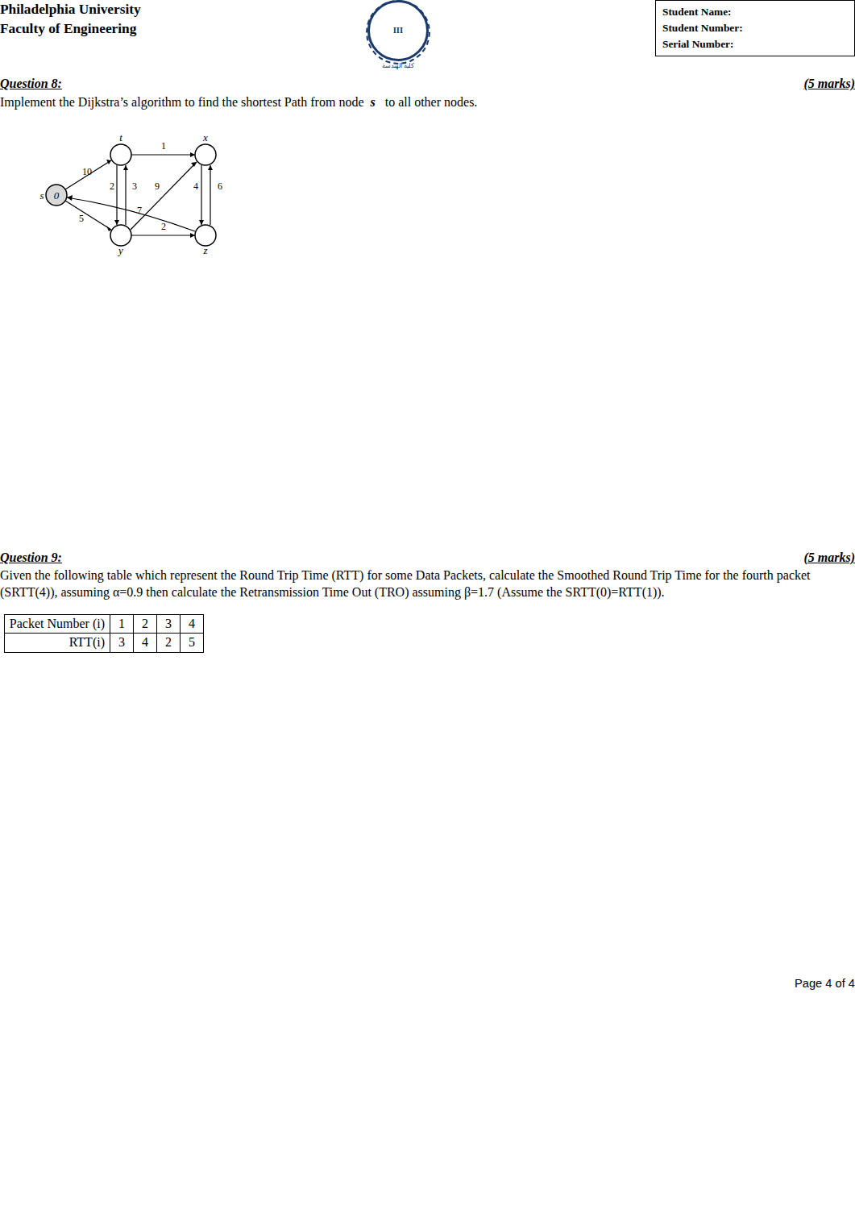Philadelphia University
Faculty of Engineering
III
كلية الهندسة
Student Name:
Student Number:
Serial Number:
Question 8: (5 marks)
Implement the Dijkstra’s algorithm to find the shortest Path from node s to all other nodes.
0 s t x y z 10 5 1 2 3 9 2 4 6 7
Question 9: (5 marks)
Given the following table which represent the Round Trip Time (RTT) for some Data Packets, calculate the Smoothed Round Trip Time for the fourth packet (SRTT(4)), assuming α=0.9 then calculate the Retransmission Time Out (TRO) assuming β=1.7 (Assume the SRTT(0)=RTT(1)).
| Packet Number (i) | 1 | 2 | 3 | 4 |
| RTT(i) | 3 | 4 | 2 | 5 |
Page 4 of 4